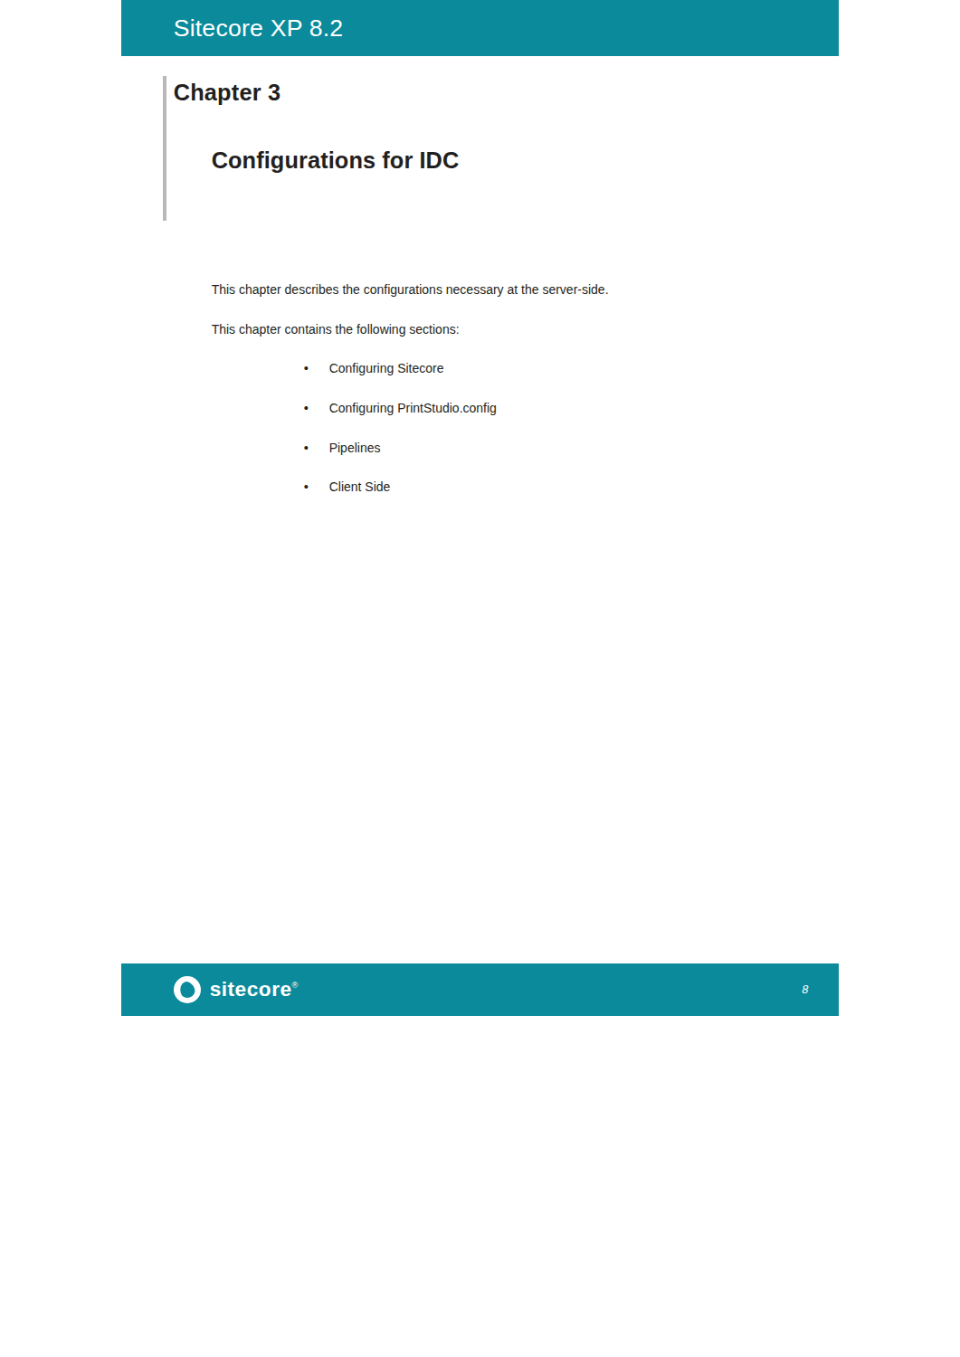Sitecore XP 8.2
Chapter 3
Configurations for IDC
This chapter describes the configurations necessary at the server-side.
This chapter contains the following sections:
Configuring Sitecore
Configuring PrintStudio.config
Pipelines
Client Side
sitecore®
8